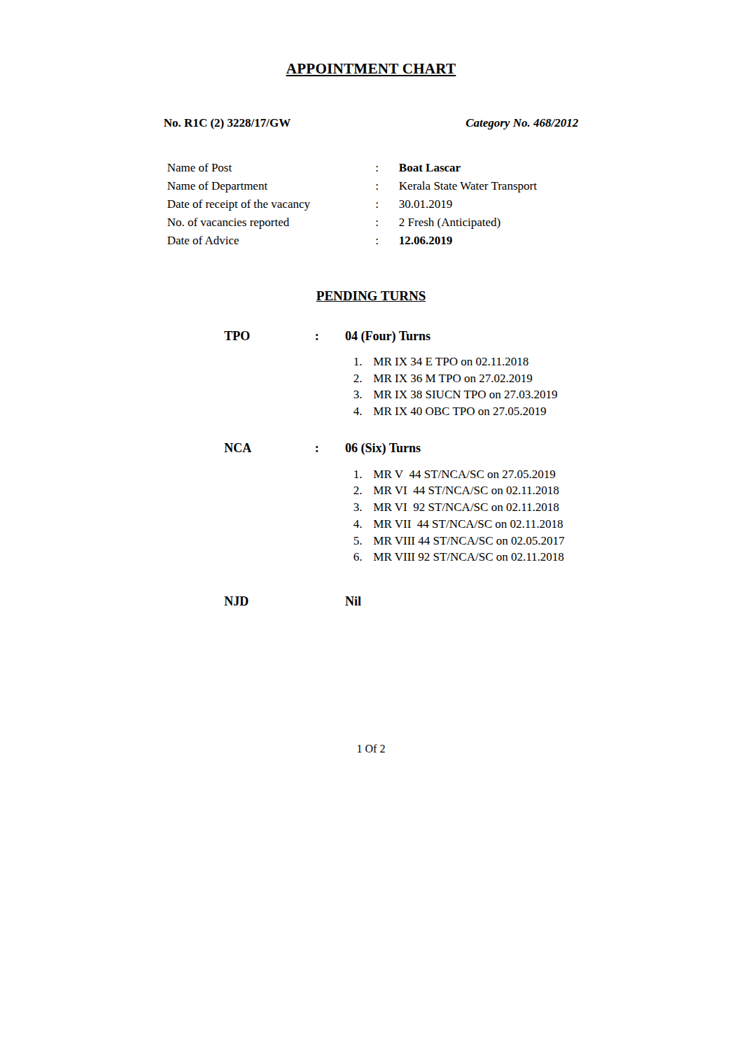APPOINTMENT CHART
No. R1C (2) 3228/17/GW Category No. 468/2012
| Name of Post | : | Boat Lascar |
| Name of Department | : | Kerala State Water Transport |
| Date of receipt of the vacancy | : | 30.01.2019 |
| No. of vacancies reported | : | 2 Fresh (Anticipated) |
| Date of Advice | : | 12.06.2019 |
PENDING TURNS
TPO : 04 (Four) Turns
MR IX 34 E TPO on 02.11.2018
MR IX 36 M TPO on 27.02.2019
MR IX 38 SIUCN TPO on 27.03.2019
MR IX 40 OBC TPO on 27.05.2019
NCA : 06 (Six) Turns
MR V 44 ST/NCA/SC on 27.05.2019
MR VI 44 ST/NCA/SC on 02.11.2018
MR VI 92 ST/NCA/SC on 02.11.2018
MR VII 44 ST/NCA/SC on 02.11.2018
MR VIII 44 ST/NCA/SC on 02.05.2017
MR VIII 92 ST/NCA/SC on 02.11.2018
NJD Nil
1 Of 2